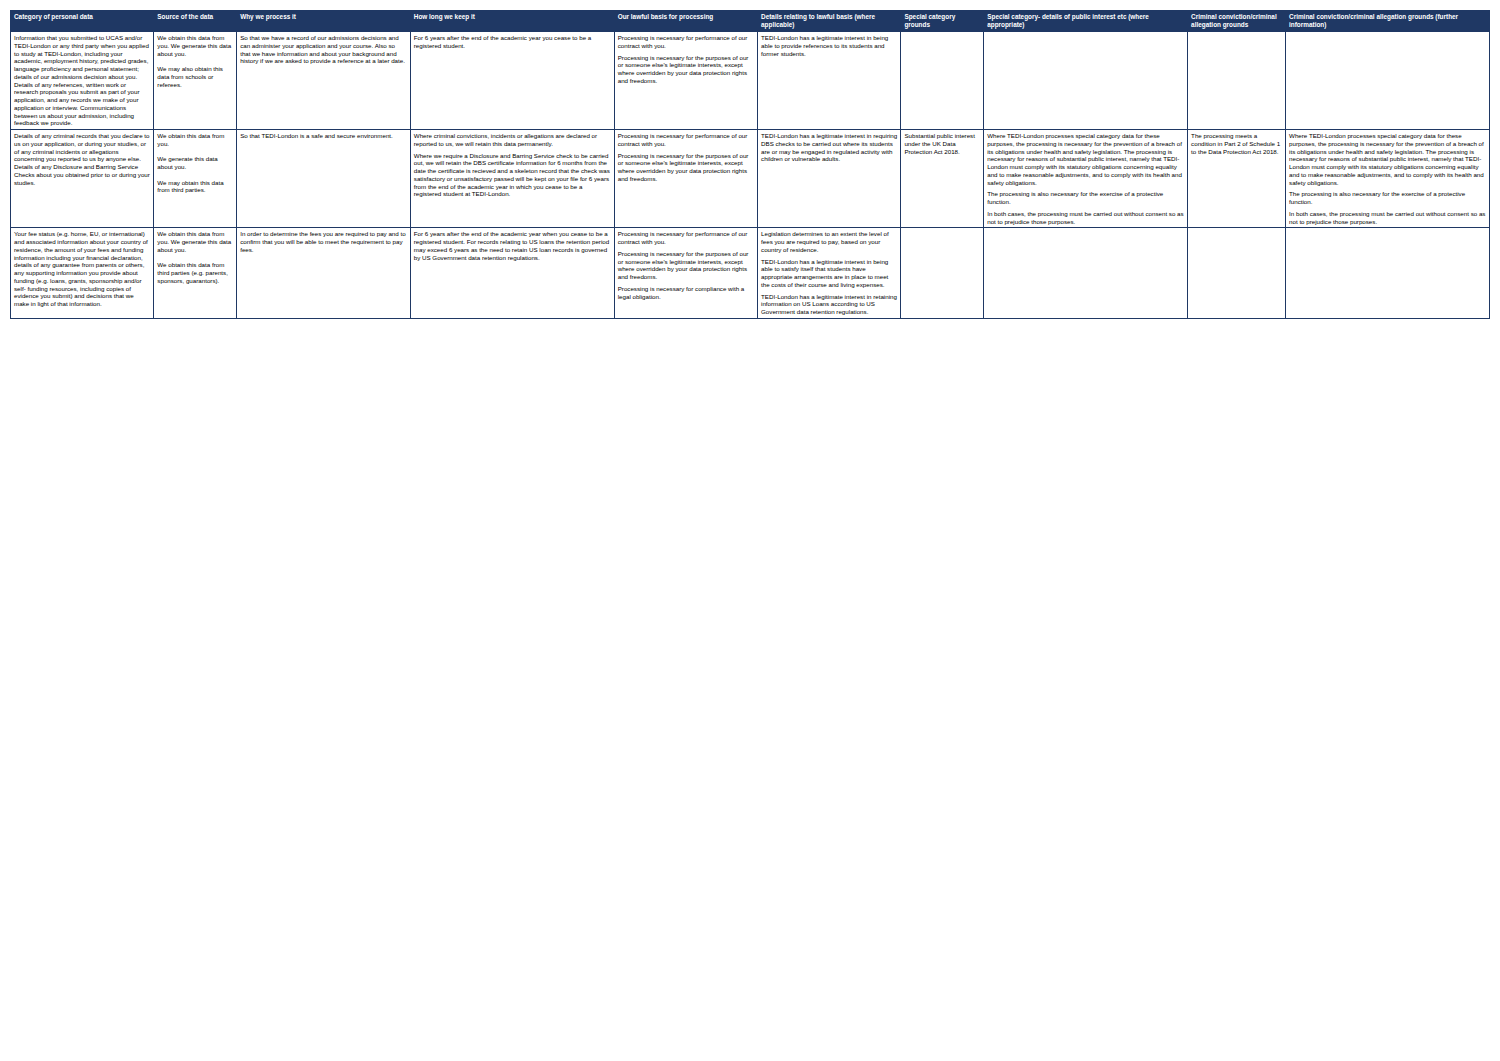| Category of personal data | Source of the data | Why we process it | How long we keep it | Our lawful basis for processing | Details relating to lawful basis (where applicable) | Special category grounds | Special category- details of public interest etc (where appropriate) | Criminal conviction/criminal allegation grounds | Criminal conviction/criminal allegation grounds (further information) |
| --- | --- | --- | --- | --- | --- | --- | --- | --- | --- |
| Information that you submitted to UCAS and/or TEDI-London or any third party when you applied to study at TEDI-London, including your academic, employment history, predicted grades, language proficiency and personal statement; details of our admissions decision about you. Details of any references, written work or research proposals you submit as part of your application, and any records we make of your application or interview. Communications between us about your admission, including feedback we provide. | We obtain this data from you. We generate this data about you. We may also obtain this data from schools or referees. | So that we have a record of our admissions decisions and can administer your application and your course. Also so that we have information and about your background and history if we are asked to provide a reference at a later date. | For 6 years after the end of the academic year you cease to be a registered student. | Processing is necessary for performance of our contract with you. Processing is necessary for the purposes of our or someone else's legitimate interests, except where overridden by your data protection rights and freedoms. | TEDI-London has a legitimate interest in being able to provide references to its students and former students. | | | | |
| Details of any criminal records that you declare to us on your application, or during your studies, or of any criminal incidents or allegations concerning you reported to us by anyone else. Details of any Disclosure and Barring Service Checks about you obtained prior to or during your studies. | We obtain this data from you. We generate this data about you. We may obtain this data from third parties. | So that TEDI-London is a safe and secure environment. | Where criminal convictions, incidents or allegations are declared or reported to us, we will retain this data permanently. Where we require a Disclosure and Barring Service check to be carried out, we will retain the DBS certificate information for 6 months from the date the certificate is recieved and a skeleton record that the check was satisfactory or unsatisfactory passed will be kept on your file for 6 years from the end of the academic year in which you cease to be a registered student at TEDI-London. | Processing is necessary for performance of our contract with you. Processing is necessary for the purposes of our or someone else's legitimate interests, except where overridden by your data protection rights and freedoms. | TEDI-London has a legitimate interest in requiring DBS checks to be carried out where its students are or may be engaged in regulated activity with children or vulnerable adults. | Substantial public interest under the UK Data Protection Act 2018. | Where TEDI-London processes special category data for these purposes, the processing is necessary for the prevention of a breach of its obligations under health and safety legislation. The processing is necessary for reasons of substantial public interest, namely that TEDI-London must comply with its statutory obligations concerning equality and to make reasonable adjustments, and to comply with its health and safety obligations. The processing is also necessary for the exercise of a protective function. In both cases, the processing must be carried out without consent so as not to prejudice those purposes. | The processing meets a condition in Part 2 of Schedule 1 to the Data Protection Act 2018. | Where TEDI-London processes special category data for these purposes, the processing is necessary for the prevention of a breach of its obligations under health and safety legislation. The processing is necessary for reasons of substantial public interest, namely that TEDI-London must comply with its statutory obligations concerning equality and to make reasonable adjustments, and to comply with its health and safety obligations. The processing is also necessary for the exercise of a protective function. In both cases, the processing must be carried out without consent so as not to prejudice those purposes. |
| Your fee status (e.g. home, EU, or international) and associated information about your country of residence, the amount of your fees and funding information including your financial declaration, details of any guarantee from parents or others, any supporting information you provide about funding (e.g. loans, grants, sponsorship and/or self- funding resources, including copies of evidence you submit) and decisions that we make in light of that information. | We obtain this data from you. We generate this data about you. We obtain this data from third parties (e.g. parents, sponsors, guarantors). | In order to determine the fees you are required to pay and to confirm that you will be able to meet the requirement to pay fees. | For 6 years after the end of the academic year when you cease to be a registered student. For records relating to US loans the retention period may exceed 6 years as the need to retain US loan records is governed by US Government data retention regulations. | Processing is necessary for performance of our contract with you. Processing is necessary for the purposes of our or someone else's legitimate interests, except where overridden by your data protection rights and freedoms. Processing is necessary for compliance with a legal obligation. | Legislation determines to an extent the level of fees you are required to pay, based on your country of residence. TEDI-London has a legitimate interest in being able to satisfy itself that students have appropriate arrangements are in place to meet the costs of their course and living expenses. TEDI-London has a legitimate interest in retaining information on US Loans according to US Government data retention regulations. | | | | |